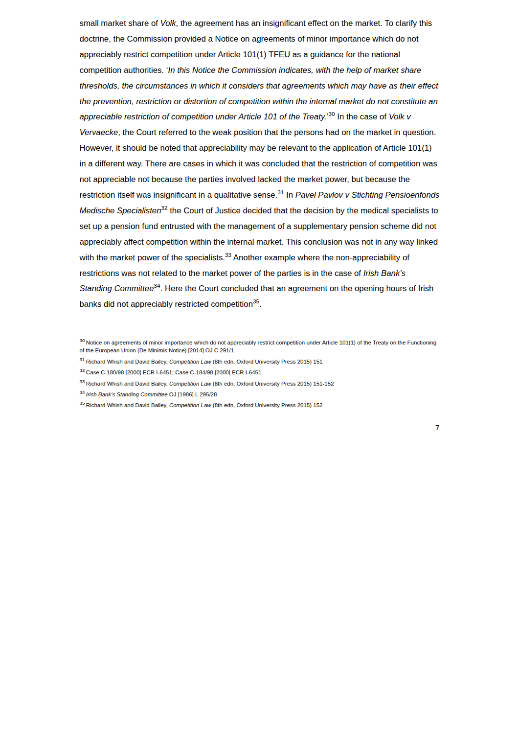small market share of Volk, the agreement has an insignificant effect on the market. To clarify this doctrine, the Commission provided a Notice on agreements of minor importance which do not appreciably restrict competition under Article 101(1) TFEU as a guidance for the national competition authorities. ‘In this Notice the Commission indicates, with the help of market share thresholds, the circumstances in which it considers that agreements which may have as their effect the prevention, restriction or distortion of competition within the internal market do not constitute an appreciable restriction of competition under Article 101 of the Treaty.’30 In the case of Volk v Vervaecke, the Court referred to the weak position that the persons had on the market in question. However, it should be noted that appreciability may be relevant to the application of Article 101(1) in a different way. There are cases in which it was concluded that the restriction of competition was not appreciable not because the parties involved lacked the market power, but because the restriction itself was insignificant in a qualitative sense.31 In Pavel Pavlov v Stichting Pensioenfonds Medische Specialisten32 the Court of Justice decided that the decision by the medical specialists to set up a pension fund entrusted with the management of a supplementary pension scheme did not appreciably affect competition within the internal market. This conclusion was not in any way linked with the market power of the specialists.33 Another example where the non-appreciability of restrictions was not related to the market power of the parties is in the case of Irish Bank’s Standing Committee34. Here the Court concluded that an agreement on the opening hours of Irish banks did not appreciably restricted competition35.
30 Notice on agreements of minor importance which do not appreciably restrict competition under Article 101(1) of the Treaty on the Functioning of the European Union (De Minimis Notice) [2014] OJ C 291/1
31 Richard Whish and David Bailey, Competition Law (8th edn, Oxford University Press 2015) 151
32 Case C-180/98 [2000] ECR I-6451; Case C-184/98 [2000] ECR I-6451
33 Richard Whish and David Bailey, Competition Law (8th edn, Oxford University Press 2015) 151-152
34 Irish Bank’s Standing Committee OJ [1986] L 295/28
35 Richard Whish and David Bailey, Competition Law (8th edn, Oxford University Press 2015) 152
7